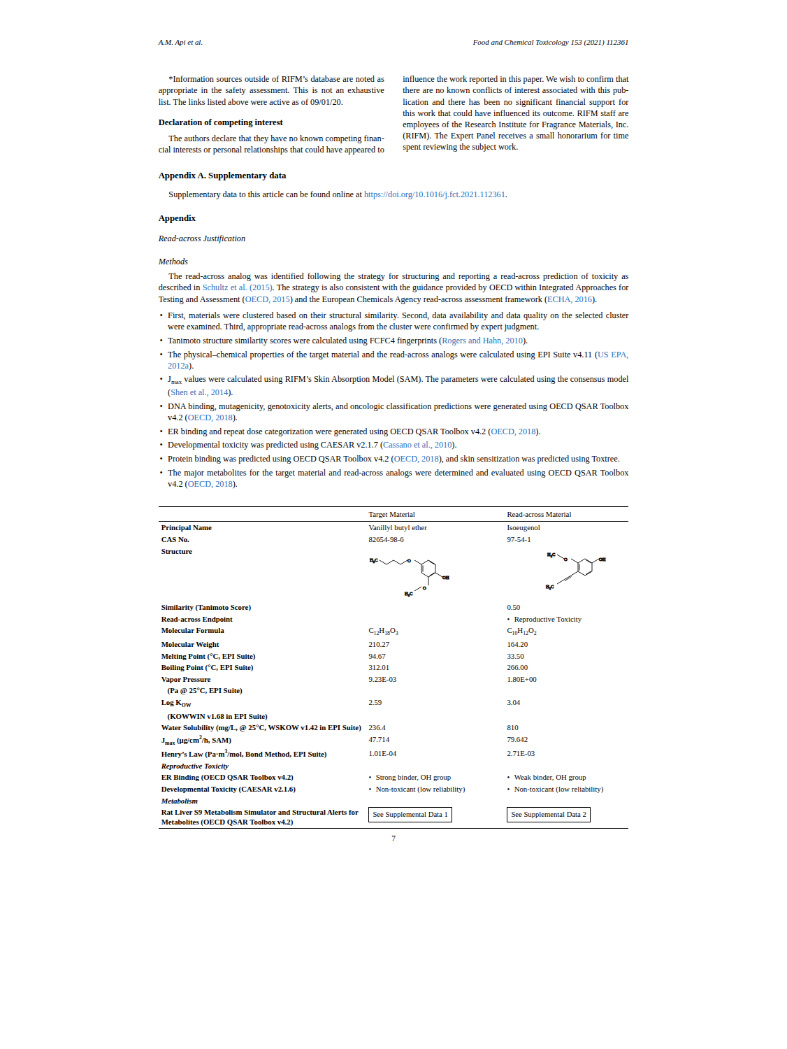A.M. Api et al.
Food and Chemical Toxicology 153 (2021) 112361
*Information sources outside of RIFM’s database are noted as appropriate in the safety assessment. This is not an exhaustive list. The links listed above were active as of 09/01/20.
Declaration of competing interest
The authors declare that they have no known competing financial interests or personal relationships that could have appeared to influence the work reported in this paper. We wish to confirm that there are no known conflicts of interest associated with this publication and there has been no significant financial support for this work that could have influenced its outcome. RIFM staff are employees of the Research Institute for Fragrance Materials, Inc. (RIFM). The Expert Panel receives a small honorarium for time spent reviewing the subject work.
Appendix A. Supplementary data
Supplementary data to this article can be found online at https://doi.org/10.1016/j.fct.2021.112361.
Appendix
Read-across Justification
Methods
The read-across analog was identified following the strategy for structuring and reporting a read-across prediction of toxicity as described in Schultz et al. (2015). The strategy is also consistent with the guidance provided by OECD within Integrated Approaches for Testing and Assessment (OECD, 2015) and the European Chemicals Agency read-across assessment framework (ECHA, 2016).
First, materials were clustered based on their structural similarity. Second, data availability and data quality on the selected cluster were examined. Third, appropriate read-across analogs from the cluster were confirmed by expert judgment.
Tanimoto structure similarity scores were calculated using FCFC4 fingerprints (Rogers and Hahn, 2010).
The physical–chemical properties of the target material and the read-across analogs were calculated using EPI Suite v4.11 (US EPA, 2012a).
Jmax values were calculated using RIFM’s Skin Absorption Model (SAM). The parameters were calculated using the consensus model (Shen et al., 2014).
DNA binding, mutagenicity, genotoxicity alerts, and oncologic classification predictions were generated using OECD QSAR Toolbox v4.2 (OECD, 2018).
ER binding and repeat dose categorization were generated using OECD QSAR Toolbox v4.2 (OECD, 2018).
Developmental toxicity was predicted using CAESAR v2.1.7 (Cassano et al., 2010).
Protein binding was predicted using OECD QSAR Toolbox v4.2 (OECD, 2018), and skin sensitization was predicted using Toxtree.
The major metabolites for the target material and read-across analogs were determined and evaluated using OECD QSAR Toolbox v4.2 (OECD, 2018).
| | Target Material | Read-across Material |
| --- | --- | --- |
| Principal Name | Vanillyl butyl ether | Isoeugenol |
| CAS No. | 82654-98-6 | 97-54-1 |
| Structure | H 3 C O OH O H 3 C | H 3 C O OH H 3 C |
| Similarity (Tanimoto Score) | | 0.50 |
| Read-across Endpoint | | Reproductive Toxicity |
| Molecular Formula | C 12 H 18 O 3 | C 10 H 12 O 2 |
| Molecular Weight | 210.27 | 164.20 |
| Melting Point (°C, EPI Suite) | 94.67 | 33.50 |
| Boiling Point (°C, EPI Suite) | 312.01 | 266.00 |
| Vapor Pressure | 9.23E-03 | 1.80E+00 |
| (Pa @ 25°C, EPI Suite) | | |
| Log K OW | 2.59 | 3.04 |
| (KOWWIN v1.68 in EPI Suite) | | |
| Water Solubility (mg/L, @ 25°C, WSKOW v1.42 in EPI Suite) | 236.4 | 810 |
| J max (μg/cm 2 /h, SAM) | 47.714 | 79.642 |
| Henry’s Law (Pa·m 3 /mol, Bond Method, EPI Suite) | 1.01E-04 | 2.71E-03 |
| Reproductive Toxicity | | |
| ER Binding (OECD QSAR Toolbox v4.2) | Strong binder, OH group | Weak binder, OH group |
| Developmental Toxicity (CAESAR v2.1.6) | Non-toxicant (low reliability) | Non-toxicant (low reliability) |
| Metabolism | | |
| Rat Liver S9 Metabolism Simulator and Structural Alerts for Metabolites (OECD QSAR Toolbox v4.2) | See Supplemental Data 1 | See Supplemental Data 2 |
7